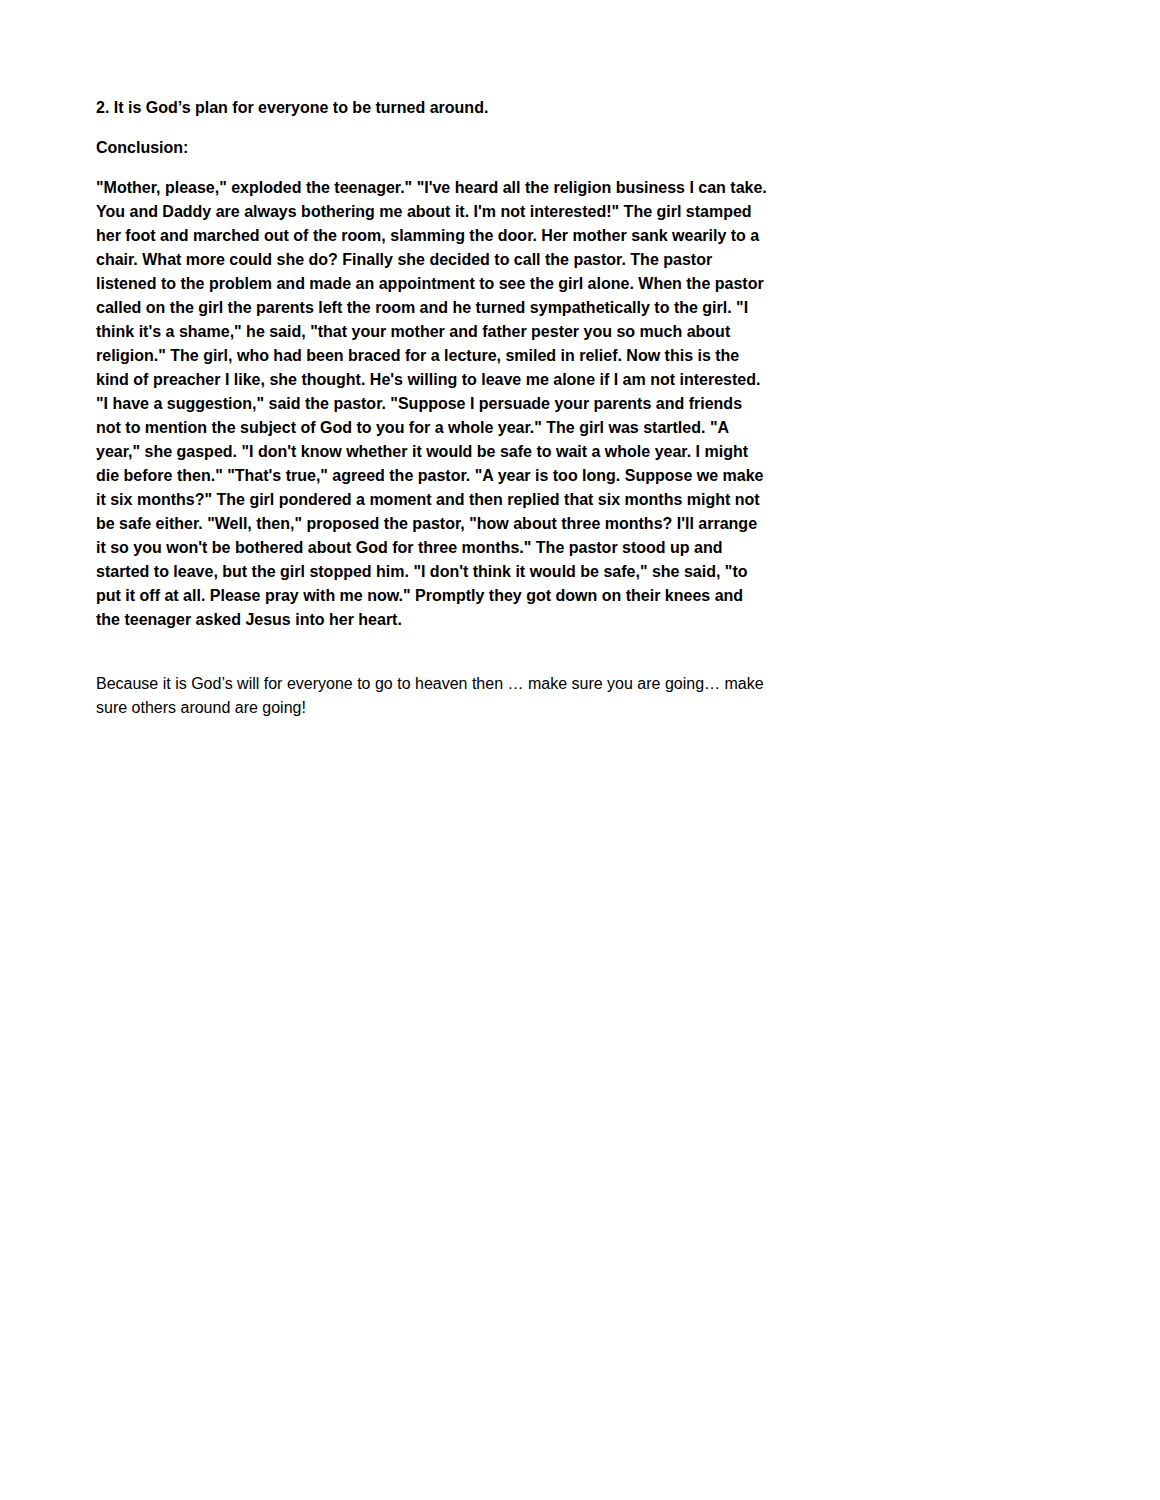2. It is God’s plan for everyone to be turned around.
Conclusion:
"Mother, please," exploded the teenager." "I've heard all the religion business I can take. You and Daddy are always bothering me about it. I'm not interested!" The girl stamped her foot and marched out of the room, slamming the door. Her mother sank wearily to a chair. What more could she do? Finally she decided to call the pastor. The pastor listened to the problem and made an appointment to see the girl alone. When the pastor called on the girl the parents left the room and he turned sympathetically to the girl. "I think it's a shame," he said, "that your mother and father pester you so much about religion." The girl, who had been braced for a lecture, smiled in relief. Now this is the kind of preacher I like, she thought. He's willing to leave me alone if I am not interested. "I have a suggestion," said the pastor. "Suppose I persuade your parents and friends not to mention the subject of God to you for a whole year." The girl was startled. "A year," she gasped. "I don't know whether it would be safe to wait a whole year. I might die before then." "That's true," agreed the pastor. "A year is too long. Suppose we make it six months?" The girl pondered a moment and then replied that six months might not be safe either. "Well, then," proposed the pastor, "how about three months? I'll arrange it so you won't be bothered about God for three months." The pastor stood up and started to leave, but the girl stopped him. "I don't think it would be safe," she said, "to put it off at all. Please pray with me now." Promptly they got down on their knees and the teenager asked Jesus into her heart.
Because it is God’s will for everyone to go to heaven then … make sure you are going… make sure others around are going!